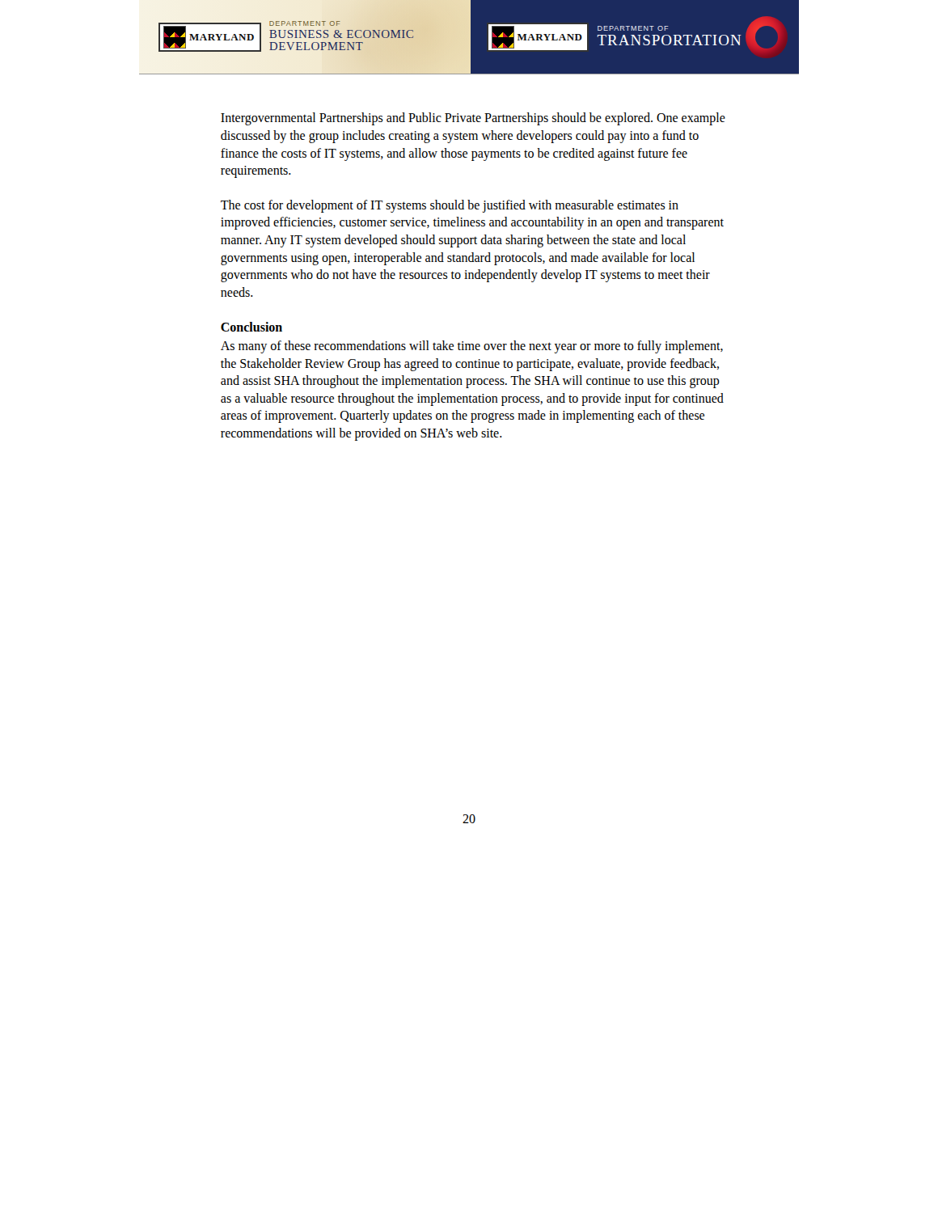Maryland
Department of
Business & Economic Development
Maryland
Department of
Transportation
Intergovernmental Partnerships and Public Private Partnerships should be explored. One example discussed by the group includes creating a system where developers could pay into a fund to finance the costs of IT systems, and allow those payments to be credited against future fee requirements.
The cost for development of IT systems should be justified with measurable estimates in improved efficiencies, customer service, timeliness and accountability in an open and transparent manner. Any IT system developed should support data sharing between the state and local governments using open, interoperable and standard protocols, and made available for local governments who do not have the resources to independently develop IT systems to meet their needs.
Conclusion
As many of these recommendations will take time over the next year or more to fully implement, the Stakeholder Review Group has agreed to continue to participate, evaluate, provide feedback, and assist SHA throughout the implementation process. The SHA will continue to use this group as a valuable resource throughout the implementation process, and to provide input for continued areas of improvement. Quarterly updates on the progress made in implementing each of these recommendations will be provided on SHA’s web site.
20